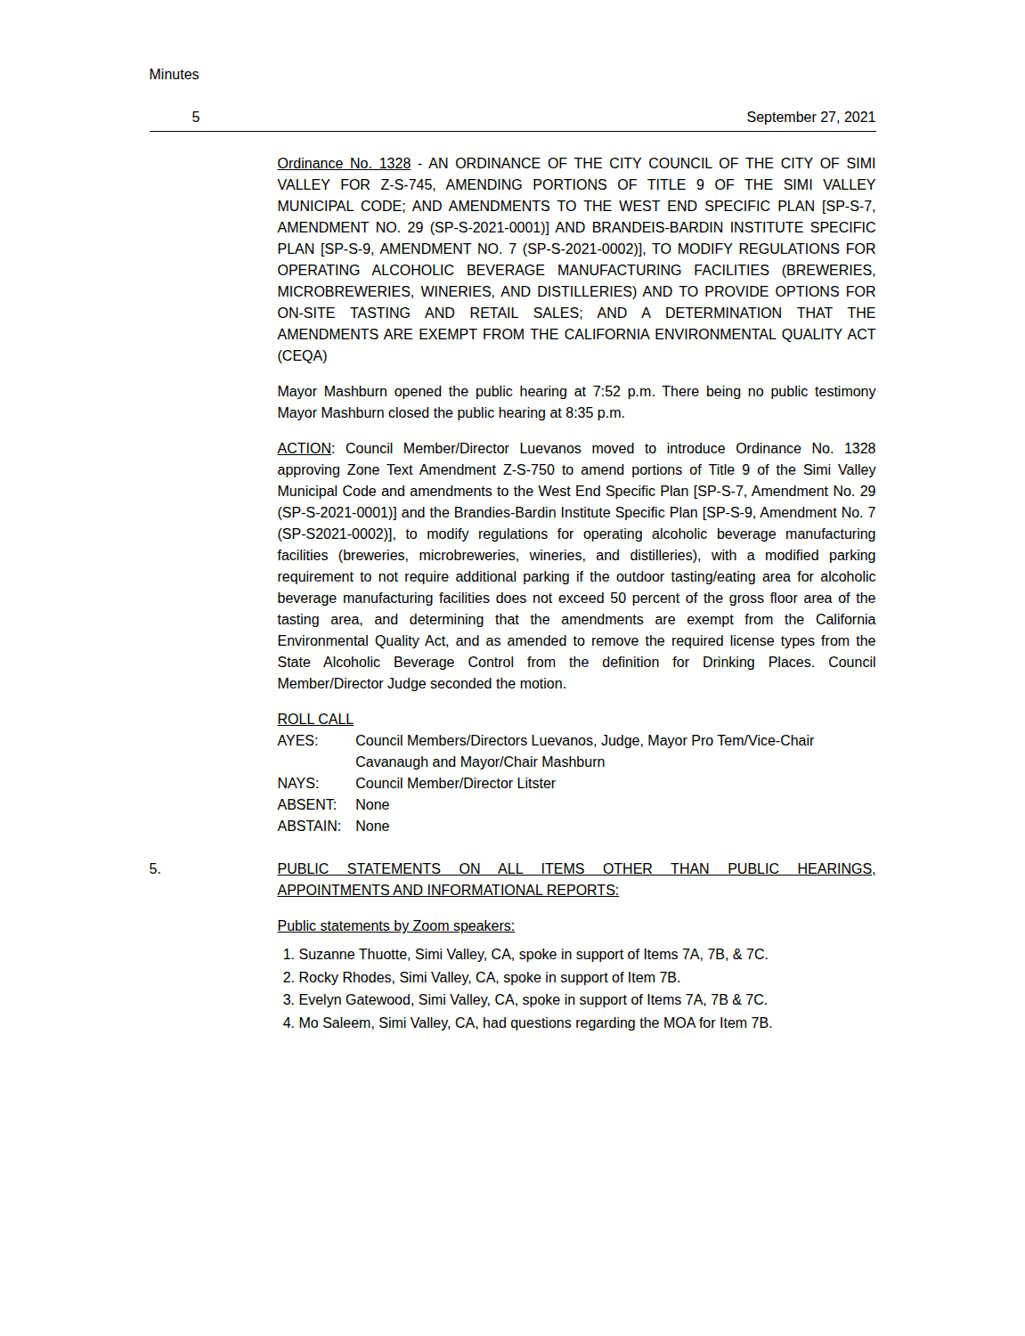Minutes
5 September 27, 2021
Ordinance No. 1328 - AN ORDINANCE OF THE CITY COUNCIL OF THE CITY OF SIMI VALLEY FOR Z-S-745, AMENDING PORTIONS OF TITLE 9 OF THE SIMI VALLEY MUNICIPAL CODE; AND AMENDMENTS TO THE WEST END SPECIFIC PLAN [SP-S-7, AMENDMENT NO. 29 (SP-S-2021-0001)] AND BRANDEIS-BARDIN INSTITUTE SPECIFIC PLAN [SP-S-9, AMENDMENT NO. 7 (SP-S-2021-0002)], TO MODIFY REGULATIONS FOR OPERATING ALCOHOLIC BEVERAGE MANUFACTURING FACILITIES (BREWERIES, MICROBREWERIES, WINERIES, AND DISTILLERIES) AND TO PROVIDE OPTIONS FOR ON-SITE TASTING AND RETAIL SALES; AND A DETERMINATION THAT THE AMENDMENTS ARE EXEMPT FROM THE CALIFORNIA ENVIRONMENTAL QUALITY ACT (CEQA)
Mayor Mashburn opened the public hearing at 7:52 p.m. There being no public testimony Mayor Mashburn closed the public hearing at 8:35 p.m.
ACTION: Council Member/Director Luevanos moved to introduce Ordinance No. 1328 approving Zone Text Amendment Z-S-750 to amend portions of Title 9 of the Simi Valley Municipal Code and amendments to the West End Specific Plan [SP-S-7, Amendment No. 29 (SP-S-2021-0001)] and the Brandies-Bardin Institute Specific Plan [SP-S-9, Amendment No. 7 (SP-S2021-0002)], to modify regulations for operating alcoholic beverage manufacturing facilities (breweries, microbreweries, wineries, and distilleries), with a modified parking requirement to not require additional parking if the outdoor tasting/eating area for alcoholic beverage manufacturing facilities does not exceed 50 percent of the gross floor area of the tasting area, and determining that the amendments are exempt from the California Environmental Quality Act, and as amended to remove the required license types from the State Alcoholic Beverage Control from the definition for Drinking Places. Council Member/Director Judge seconded the motion.
ROLL CALL
| AYES: | Council Members/Directors Luevanos, Judge, Mayor Pro Tem/Vice-Chair Cavanaugh and Mayor/Chair Mashburn |
| NAYS: | Council Member/Director Litster |
| ABSENT: | None |
| ABSTAIN: | None |
5.
PUBLIC STATEMENTS ON ALL ITEMS OTHER THAN PUBLIC HEARINGS, APPOINTMENTS AND INFORMATIONAL REPORTS:
Public statements by Zoom speakers:
Suzanne Thuotte, Simi Valley, CA, spoke in support of Items 7A, 7B, & 7C.
Rocky Rhodes, Simi Valley, CA, spoke in support of Item 7B.
Evelyn Gatewood, Simi Valley, CA, spoke in support of Items 7A, 7B & 7C.
Mo Saleem, Simi Valley, CA, had questions regarding the MOA for Item 7B.